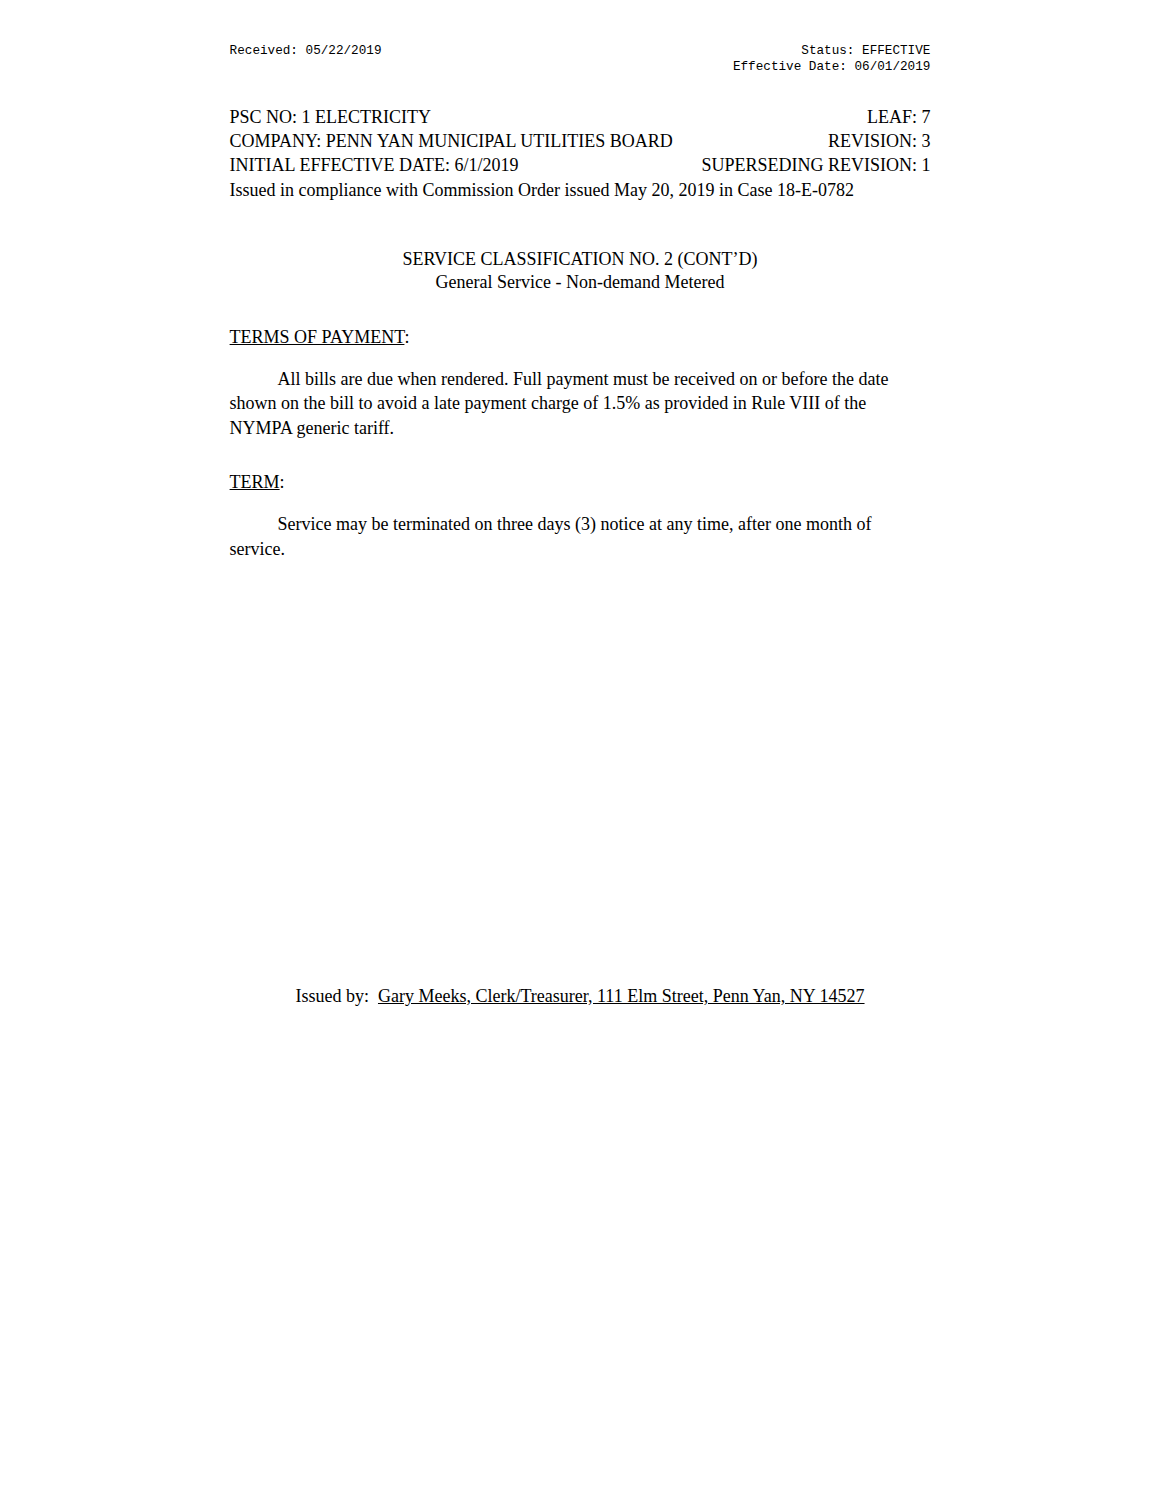Received: 05/22/2019
Status: EFFECTIVE Effective Date: 06/01/2019
PSC NO: 1 ELECTRICITY
LEAF: 7
COMPANY: PENN YAN MUNICIPAL UTILITIES BOARD
REVISION: 3
INITIAL EFFECTIVE DATE: 6/1/2019
SUPERSEDING REVISION: 1
Issued in compliance with Commission Order issued May 20, 2019 in Case 18-E-0782
SERVICE CLASSIFICATION NO. 2 (CONT’D)
General Service - Non-demand Metered
TERMS OF PAYMENT:
All bills are due when rendered. Full payment must be received on or before the date shown on the bill to avoid a late payment charge of 1.5% as provided in Rule VIII of the NYMPA generic tariff.
TERM:
Service may be terminated on three days (3) notice at any time, after one month of service.
Issued by: Gary Meeks, Clerk/Treasurer, 111 Elm Street, Penn Yan, NY 14527